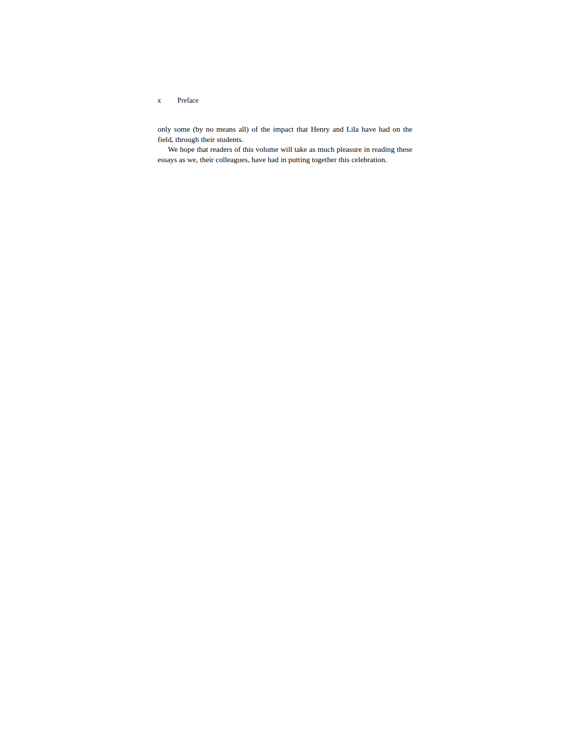x Preface
only some (by no means all) of the impact that Henry and Lila have had on the field, through their students.
We hope that readers of this volume will take as much pleasure in reading these essays as we, their colleagues, have had in putting together this celebration.